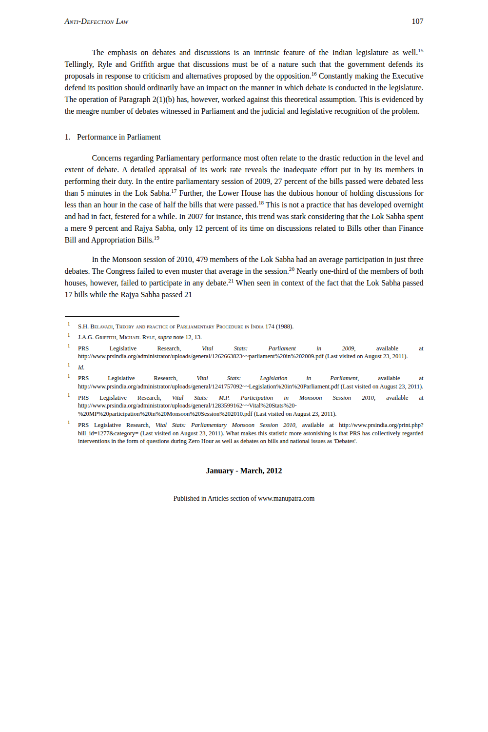Anti-Defection Law 107
The emphasis on debates and discussions is an intrinsic feature of the Indian legislature as well.15 Tellingly, Ryle and Griffith argue that discussions must be of a nature such that the government defends its proposals in response to criticism and alternatives proposed by the opposition.16 Constantly making the Executive defend its position should ordinarily have an impact on the manner in which debate is conducted in the legislature. The operation of Paragraph 2(1)(b) has, however, worked against this theoretical assumption. This is evidenced by the meagre number of debates witnessed in Parliament and the judicial and legislative recognition of the problem.
1. Performance in Parliament
Concerns regarding Parliamentary performance most often relate to the drastic reduction in the level and extent of debate. A detailed appraisal of its work rate reveals the inadequate effort put in by its members in performing their duty. In the entire parliamentary session of 2009, 27 percent of the bills passed were debated less than 5 minutes in the Lok Sabha.17 Further, the Lower House has the dubious honour of holding discussions for less than an hour in the case of half the bills that were passed.18 This is not a practice that has developed overnight and had in fact, festered for a while. In 2007 for instance, this trend was stark considering that the Lok Sabha spent a mere 9 percent and Rajya Sabha, only 12 percent of its time on discussions related to Bills other than Finance Bill and Appropriation Bills.19
In the Monsoon session of 2010, 479 members of the Lok Sabha had an average participation in just three debates. The Congress failed to even muster that average in the session.20 Nearly one-third of the members of both houses, however, failed to participate in any debate.21 When seen in context of the fact that the Lok Sabha passed 17 bills while the Rajya Sabha passed 21
S.H. Belavadi, Theory and practice of Parliamentary Procedure in India 174 (1988).
J.A.G. Griffith, Michael Ryle, supra note 12, 13.
PRS Legislative Research, Vital Stats: Parliament in 2009, available at http://www.prsindia.org/administrator/uploads/general/1262663823~~parliament%20in%202009.pdf (Last visited on August 23, 2011).
Id.
PRS Legislative Research, Vital Stats: Legislation in Parliament, available at http://www.prsindia.org/administrator/uploads/general/1241757092~~Legislation%20in%20Parliament.pdf (Last visited on August 23, 2011).
PRS Legislative Research, Vital Stats: M.P. Participation in Monsoon Session 2010, available at http://www.prsindia.org/administrator/uploads/general/1283599162~~Vital%20Stats%20-%20MP%20participation%20in%20Monsoon%20Session%202010.pdf (Last visited on August 23, 2011).
PRS Legislative Research, Vital Stats: Parliamentary Monsoon Session 2010, available at http://www.prsindia.org/print.php?bill_id=1277&category= (Last visited on August 23, 2011). What makes this statistic more astonishing is that PRS has collectively regarded interventions in the form of questions during Zero Hour as well as debates on bills and national issues as 'Debates'.
January - March, 2012
Published in Articles section of www.manupatra.com